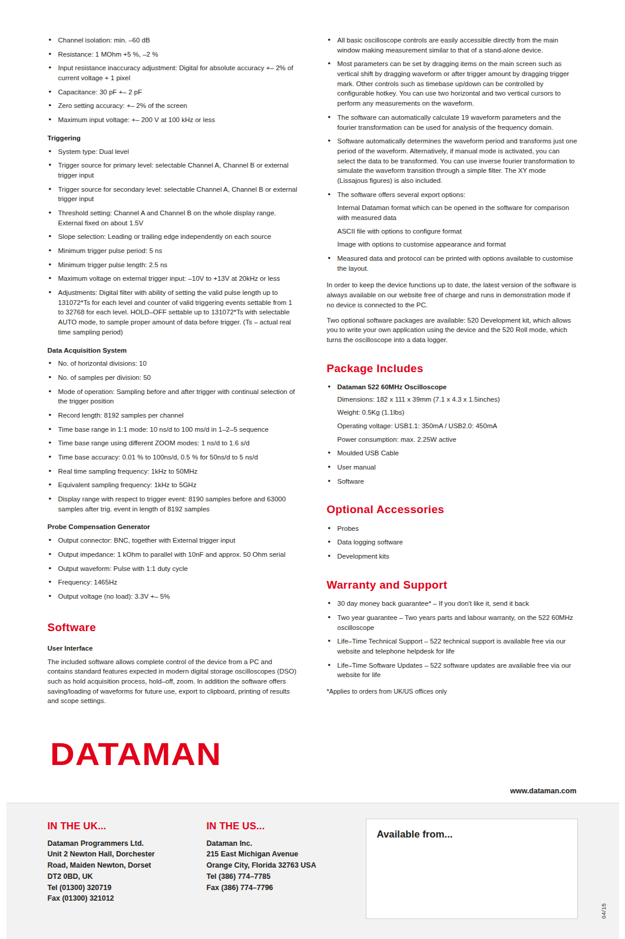Channel isolation: min. –60 dB
Resistance: 1 MOhm +5 %, –2 %
Input resistance inaccuracy adjustment: Digital for absolute accuracy +– 2% of current voltage + 1 pixel
Capacitance: 30 pF +– 2 pF
Zero setting accuracy: +– 2% of the screen
Maximum input voltage: +– 200 V at 100 kHz or less
Triggering
System type: Dual level
Trigger source for primary level: selectable Channel A, Channel B or external trigger input
Trigger source for secondary level: selectable Channel A, Channel B or external trigger input
Threshold setting: Channel A and Channel B on the whole display range. External fixed on about 1.5V
Slope selection: Leading or trailing edge independently on each source
Minimum trigger pulse period: 5 ns
Minimum trigger pulse length: 2.5 ns
Maximum voltage on external trigger input: –10V to +13V at 20kHz or less
Adjustments: Digital filter with ability of setting the valid pulse length up to 131072*Ts for each level and counter of valid triggering events settable from 1 to 32768 for each level. HOLD–OFF settable up to 131072*Ts with selectable AUTO mode, to sample proper amount of data before trigger. (Ts – actual real time sampling period)
Data Acquisition System
No. of horizontal divisions: 10
No. of samples per division: 50
Mode of operation: Sampling before and after trigger with continual selection of the trigger position
Record length: 8192 samples per channel
Time base range in 1:1 mode: 10 ns/d to 100 ms/d in 1–2–5 sequence
Time base range using different ZOOM modes: 1 ns/d to 1.6 s/d
Time base accuracy: 0.01 % to 100ns/d, 0.5 % for 50ns/d to 5 ns/d
Real time sampling frequency: 1kHz to 50MHz
Equivalent sampling frequency: 1kHz to 5GHz
Display range with respect to trigger event: 8190 samples before and 63000 samples after trig. event in length of 8192 samples
Probe Compensation Generator
Output connector: BNC, together with External trigger input
Output impedance: 1 kOhm to parallel with 10nF and approx. 50 Ohm serial
Output waveform: Pulse with 1:1 duty cycle
Frequency: 1465Hz
Output voltage (no load): 3.3V +– 5%
Software
User Interface
The included software allows complete control of the device from a PC and contains standard features expected in modern digital storage oscilloscopes (DSO) such as hold acquisition process, hold–off, zoom. In addition the software offers saving/loading of waveforms for future use, export to clipboard, printing of results and scope settings.
All basic oscilloscope controls are easily accessible directly from the main window making measurement similar to that of a stand-alone device.
Most parameters can be set by dragging items on the main screen such as vertical shift by dragging waveform or after trigger amount by dragging trigger mark. Other controls such as timebase up/down can be controlled by configurable hotkey. You can use two horizontal and two vertical cursors to perform any measurements on the waveform.
The software can automatically calculate 19 waveform parameters and the fourier transformation can be used for analysis of the frequency domain.
Software automatically determines the waveform period and transforms just one period of the waveform. Alternatively, if manual mode is activated, you can select the data to be transformed. You can use inverse fourier transformation to simulate the waveform transition through a simple filter. The XY mode (Lissajous figures) is also included.
The software offers several export options:
Internal Dataman format which can be opened in the software for comparison with measured data
ASCII file with options to configure format
Image with options to customise appearance and format
Measured data and protocol can be printed with options available to customise the layout.
In order to keep the device functions up to date, the latest version of the software is always available on our website free of charge and runs in demonstration mode if no device is connected to the PC.
Two optional software packages are available: 520 Development kit, which allows you to write your own application using the device and the 520 Roll mode, which turns the oscilloscope into a data logger.
Package Includes
Dataman 522 60MHz Oscilloscope
Dimensions: 182 x 111 x 39mm (7.1 x 4.3 x 1.5inches)
Weight: 0.5Kg (1.1lbs)
Operating voltage: USB1.1: 350mA / USB2.0: 450mA
Power consumption: max. 2.25W active
Moulded USB Cable
User manual
Software
Optional Accessories
Probes
Data logging software
Development kits
Warranty and Support
30 day money back guarantee* – If you don't like it, send it back
Two year guarantee – Two years parts and labour warranty, on the 522 60MHz oscilloscope
Life–Time Technical Support – 522 technical support is available free via our website and telephone helpdesk for life
Life–Time Software Updates – 522 software updates are available free via our website for life
*Applies to orders from UK/US offices only
DATAMAN
www.dataman.com
IN THE UK...
Dataman Programmers Ltd.
Unit 2 Newton Hall, Dorchester
Road, Maiden Newton, Dorset
DT2 0BD, UK
Tel (01300) 320719
Fax (01300) 321012
IN THE US...
Dataman Inc.
215 East Michigan Avenue
Orange City, Florida 32763 USA
Tel (386) 774–7785
Fax (386) 774–7796
Available from...
04/15